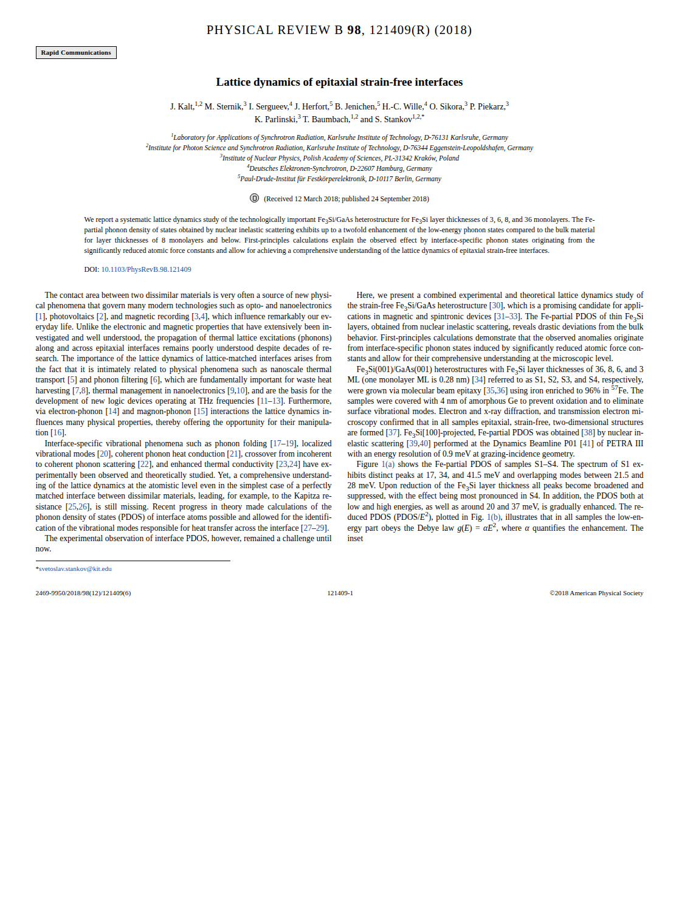PHYSICAL REVIEW B 98, 121409(R) (2018)
Rapid Communications
Lattice dynamics of epitaxial strain-free interfaces
J. Kalt,1,2 M. Sternik,3 I. Sergueev,4 J. Herfort,5 B. Jenichen,5 H.-C. Wille,4 O. Sikora,3 P. Piekarz,3
K. Parlinski,3 T. Baumbach,1,2 and S. Stankov1,2,*
1Laboratory for Applications of Synchrotron Radiation, Karlsruhe Institute of Technology, D-76131 Karlsruhe, Germany
2Institute for Photon Science and Synchrotron Radiation, Karlsruhe Institute of Technology, D-76344 Eggenstein-Leopoldshafen, Germany
3Institute of Nuclear Physics, Polish Academy of Sciences, PL-31342 Kraków, Poland
4Deutsches Elektronen-Synchrotron, D-22607 Hamburg, Germany
5Paul-Drude-Institut für Festkörperelektronik, D-10117 Berlin, Germany
(Received 12 March 2018; published 24 September 2018)
We report a systematic lattice dynamics study of the technologically important Fe3Si/GaAs heterostructure for Fe3Si layer thicknesses of 3, 6, 8, and 36 monolayers. The Fe-partial phonon density of states obtained by nuclear inelastic scattering exhibits up to a twofold enhancement of the low-energy phonon states compared to the bulk material for layer thicknesses of 8 monolayers and below. First-principles calculations explain the observed effect by interface-specific phonon states originating from the significantly reduced atomic force constants and allow for achieving a comprehensive understanding of the lattice dynamics of epitaxial strain-free interfaces.
DOI: 10.1103/PhysRevB.98.121409
The contact area between two dissimilar materials is very often a source of new physical phenomena that govern many modern technologies such as opto- and nanoelectronics [1], photovoltaics [2], and magnetic recording [3,4], which influence remarkably our everyday life. Unlike the electronic and magnetic properties that have extensively been investigated and well understood, the propagation of thermal lattice excitations (phonons) along and across epitaxial interfaces remains poorly understood despite decades of research. The importance of the lattice dynamics of lattice-matched interfaces arises from the fact that it is intimately related to physical phenomena such as nanoscale thermal transport [5] and phonon filtering [6], which are fundamentally important for waste heat harvesting [7,8], thermal management in nanoelectronics [9,10], and are the basis for the development of new logic devices operating at THz frequencies [11–13]. Furthermore, via electron-phonon [14] and magnon-phonon [15] interactions the lattice dynamics influences many physical properties, thereby offering the opportunity for their manipulation [16].
Interface-specific vibrational phenomena such as phonon folding [17–19], localized vibrational modes [20], coherent phonon heat conduction [21], crossover from incoherent to coherent phonon scattering [22], and enhanced thermal conductivity [23,24] have experimentally been observed and theoretically studied. Yet, a comprehensive understanding of the lattice dynamics at the atomistic level even in the simplest case of a perfectly matched interface between dissimilar materials, leading, for example, to the Kapitza resistance [25,26], is still missing. Recent progress in theory made calculations of the phonon density of states (PDOS) of interface atoms possible and allowed for the identification of the vibrational modes responsible for heat transfer across the interface [27–29].
The experimental observation of interface PDOS, however, remained a challenge until now.
Here, we present a combined experimental and theoretical lattice dynamics study of the strain-free Fe3Si/GaAs heterostructure [30], which is a promising candidate for applications in magnetic and spintronic devices [31–33]. The Fe-partial PDOS of thin Fe3Si layers, obtained from nuclear inelastic scattering, reveals drastic deviations from the bulk behavior. First-principles calculations demonstrate that the observed anomalies originate from interface-specific phonon states induced by significantly reduced atomic force constants and allow for their comprehensive understanding at the microscopic level.
Fe3Si(001)/GaAs(001) heterostructures with Fe3Si layer thicknesses of 36, 8, 6, and 3 ML (one monolayer ML is 0.28 nm) [34] referred to as S1, S2, S3, and S4, respectively, were grown via molecular beam epitaxy [35,36] using iron enriched to 96% in 57Fe. The samples were covered with 4 nm of amorphous Ge to prevent oxidation and to eliminate surface vibrational modes. Electron and x-ray diffraction, and transmission electron microscopy confirmed that in all samples epitaxial, strain-free, two-dimensional structures are formed [37]. Fe3Si[100]-projected, Fe-partial PDOS was obtained [38] by nuclear inelastic scattering [39,40] performed at the Dynamics Beamline P01 [41] of PETRA III with an energy resolution of 0.9 meV at grazing-incidence geometry.
Figure 1(a) shows the Fe-partial PDOS of samples S1–S4. The spectrum of S1 exhibits distinct peaks at 17, 34, and 41.5 meV and overlapping modes between 21.5 and 28 meV. Upon reduction of the Fe3Si layer thickness all peaks become broadened and suppressed, with the effect being most pronounced in S4. In addition, the PDOS both at low and high energies, as well as around 20 and 37 meV, is gradually enhanced. The reduced PDOS (PDOS/E2), plotted in Fig. 1(b), illustrates that in all samples the low-energy part obeys the Debye law g(E) = αE2, where α quantifies the enhancement. The inset
*svetoslav.stankov@kit.edu
2469-9950/2018/98(12)/121409(6)
121409-1
©2018 American Physical Society